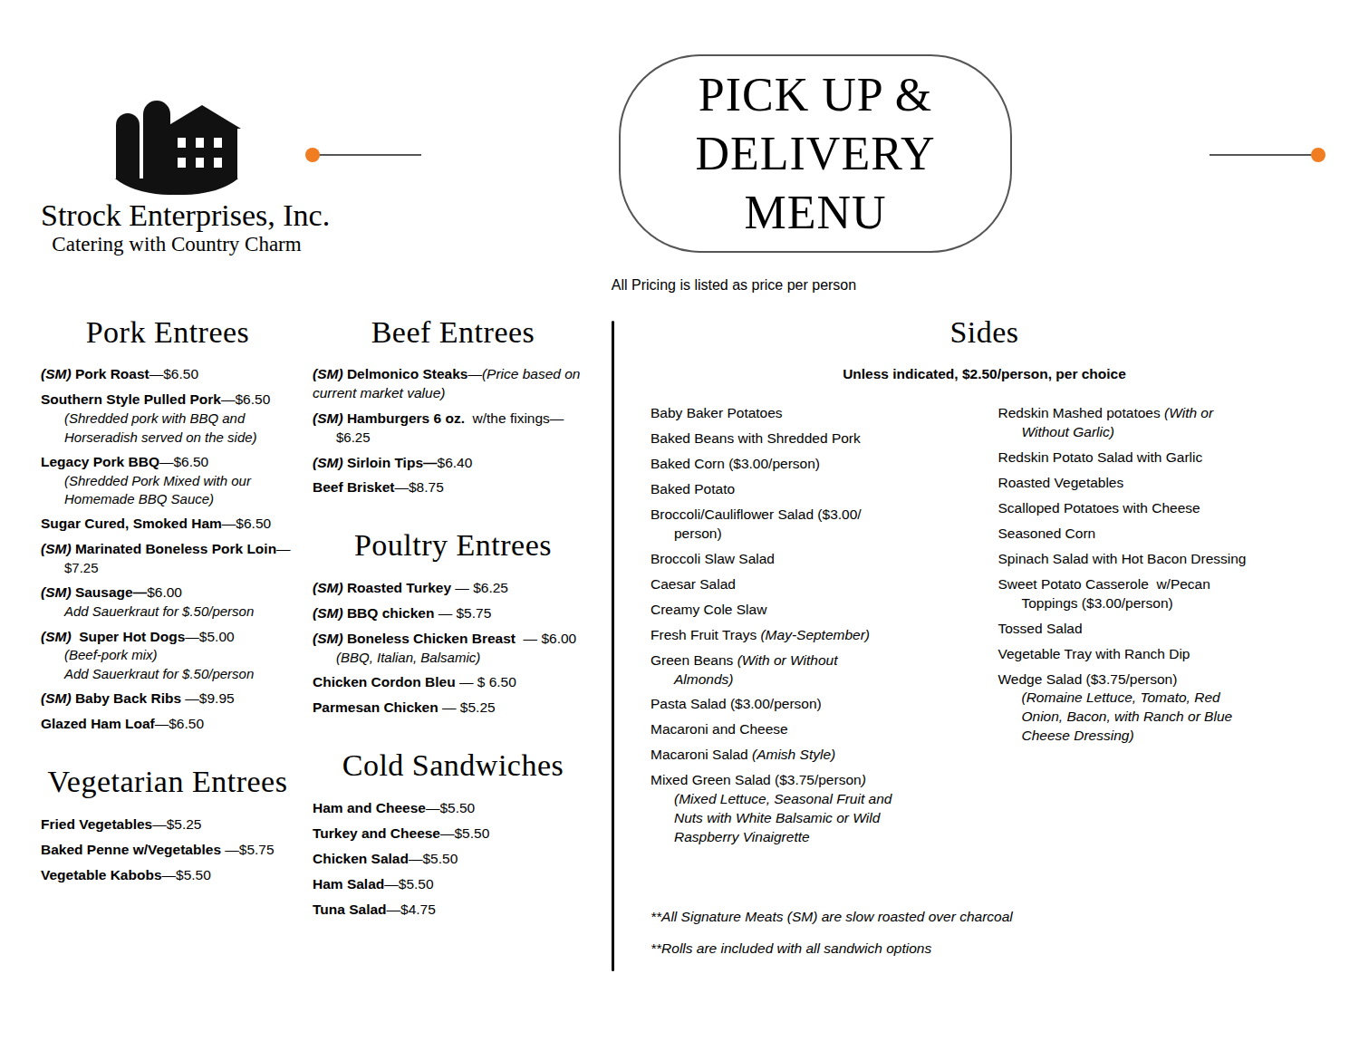Strock Enterprises, Inc.
Catering with Country Charm
PICK UP & DELIVERY MENU
All Pricing is listed as price per person
Pork Entrees
(SM) Pork Roast—$6.50
Southern Style Pulled Pork—$6.50 (Shredded pork with BBQ and Horseradish served on the side)
Legacy Pork BBQ—$6.50 (Shredded Pork Mixed with our Homemade BBQ Sauce)
Sugar Cured, Smoked Ham—$6.50
(SM) Marinated Boneless Pork Loin— $7.25
(SM) Sausage—$6.00 Add Sauerkraut for $.50/person
(SM) Super Hot Dogs—$5.00 (Beef-pork mix) Add Sauerkraut for $.50/person
(SM) Baby Back Ribs —$9.95
Glazed Ham Loaf—$6.50
Vegetarian Entrees
Fried Vegetables—$5.25
Baked Penne w/Vegetables —$5.75
Vegetable Kabobs—$5.50
Beef Entrees
(SM) Delmonico Steaks—(Price based on current market value)
(SM) Hamburgers 6 oz. w/the fixings— $6.25
(SM) Sirloin Tips—$6.40
Beef Brisket—$8.75
Poultry Entrees
(SM) Roasted Turkey — $6.25
(SM) BBQ chicken — $5.75
(SM) Boneless Chicken Breast — $6.00 (BBQ, Italian, Balsamic)
Chicken Cordon Bleu — $ 6.50
Parmesan Chicken — $5.25
Cold Sandwiches
Ham and Cheese—$5.50
Turkey and Cheese—$5.50
Chicken Salad—$5.50
Ham Salad—$5.50
Tuna Salad—$4.75
Sides
Unless indicated, $2.50/person, per choice
Baby Baker Potatoes
Baked Beans with Shredded Pork
Baked Corn ($3.00/person)
Baked Potato
Broccoli/Cauliflower Salad ($3.00/person)
Broccoli Slaw Salad
Caesar Salad
Creamy Cole Slaw
Fresh Fruit Trays (May-September)
Green Beans (With or Without Almonds)
Pasta Salad ($3.00/person)
Macaroni and Cheese
Macaroni Salad (Amish Style)
Mixed Green Salad ($3.75/person) (Mixed Lettuce, Seasonal Fruit and Nuts with White Balsamic or Wild Raspberry Vinaigrette
Redskin Mashed potatoes (With or Without Garlic)
Redskin Potato Salad with Garlic
Roasted Vegetables
Scalloped Potatoes with Cheese
Seasoned Corn
Spinach Salad with Hot Bacon Dressing
Sweet Potato Casserole w/PecanToppings ($3.00/person)
Tossed Salad
Vegetable Tray with Ranch Dip
Wedge Salad ($3.75/person) (Romaine Lettuce, Tomato, Red Onion, Bacon, with Ranch or Blue Cheese Dressing)
**All Signature Meats (SM) are slow roasted over charcoal
**Rolls are included with all sandwich options